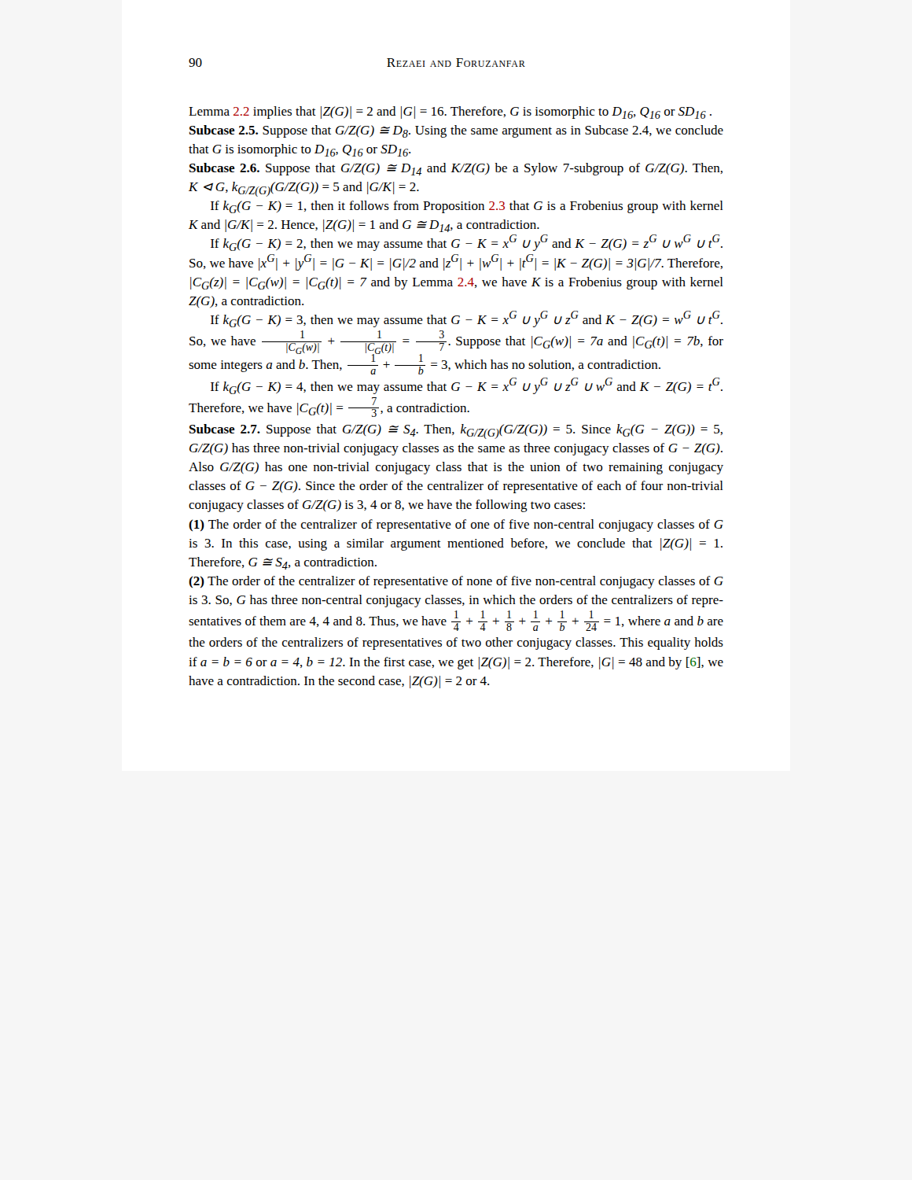90 Rezaei and Foruzanfar 90
Lemma 2.2 implies that |Z(G)| = 2 and |G| = 16. Therefore, G is isomorphic to D16, Q16 or SD16 .
Subcase 2.5. Suppose that G/Z(G) ≅ D8. Using the same argument as in Subcase 2.4, we conclude that G is isomorphic to D16, Q16 or SD16.
Subcase 2.6. Suppose that G/Z(G) ≅ D14 and K/Z(G) be a Sylow 7-subgroup of G/Z(G). Then, K ⊲ G, kG/Z(G)(G/Z(G)) = 5 and |G/K| = 2.
If kG(G − K) = 1, then it follows from Proposition 2.3 that G is a Frobenius group with kernel K and |G/K| = 2. Hence, |Z(G)| = 1 and G ≅ D14, a contradiction.
If kG(G − K) = 2, then we may assume that G − K = xG ∪ yG and K − Z(G) = zG ∪ wG ∪ tG. So, we have |xG| + |yG| = |G − K| = |G|/2 and |zG| + |wG| + |tG| = |K − Z(G)| = 3|G|/7. Therefore, |CG(z)| = |CG(w)| = |CG(t)| = 7 and by Lemma 2.4, we have K is a Frobenius group with kernel Z(G), a contradiction.
If kG(G − K) = 3, then we may assume that G − K = xG ∪ yG ∪ zG and K − Z(G) = wG ∪ tG. So, we have 1|CG(w)| + 1|CG(t)| = 37. Suppose that |CG(w)| = 7a and |CG(t)| = 7b, for some integers a and b. Then, 1 a + 1 b = 3, which has no solution, a contradiction.
If kG(G − K) = 4, then we may assume that G − K = xG ∪ yG ∪ zG ∪ wG and K − Z(G) = tG. Therefore, we have |CG(t)| = 73, a contradiction.
Subcase 2.7. Suppose that G/Z(G) ≅ S4. Then, kG/Z(G)(G/Z(G)) = 5. Since kG(G − Z(G)) = 5, G/Z(G) has three non-trivial conjugacy classes as the same as three conjugacy classes of G − Z(G). Also G/Z(G) has one non-trivial conjugacy class that is the union of two remaining conjugacy classes of G − Z(G). Since the order of the centralizer of representative of each of four non-trivial conjugacy classes of G/Z(G) is 3, 4 or 8, we have the following two cases:
(1) The order of the centralizer of representative of one of five non-central conjugacy classes of G is 3. In this case, using a similar argument mentioned before, we conclude that |Z(G)| = 1. Therefore, G ≅ S4, a contradiction.
(2) The order of the centralizer of representative of none of five non-central conjugacy classes of G is 3. So, G has three non-central conjugacy classes, in which the orders of the centralizers of representatives of them are 4, 4 and 8. Thus, we have 14 + 14 + 18 + 1 a + 1 b + 124 = 1, where a and b are the orders of the centralizers of representatives of two other conjugacy classes. This equality holds if a = b = 6 or a = 4, b = 12. In the first case, we get |Z(G)| = 2. Therefore, |G| = 48 and by [6], we have a contradiction. In the second case, |Z(G)| = 2 or 4.